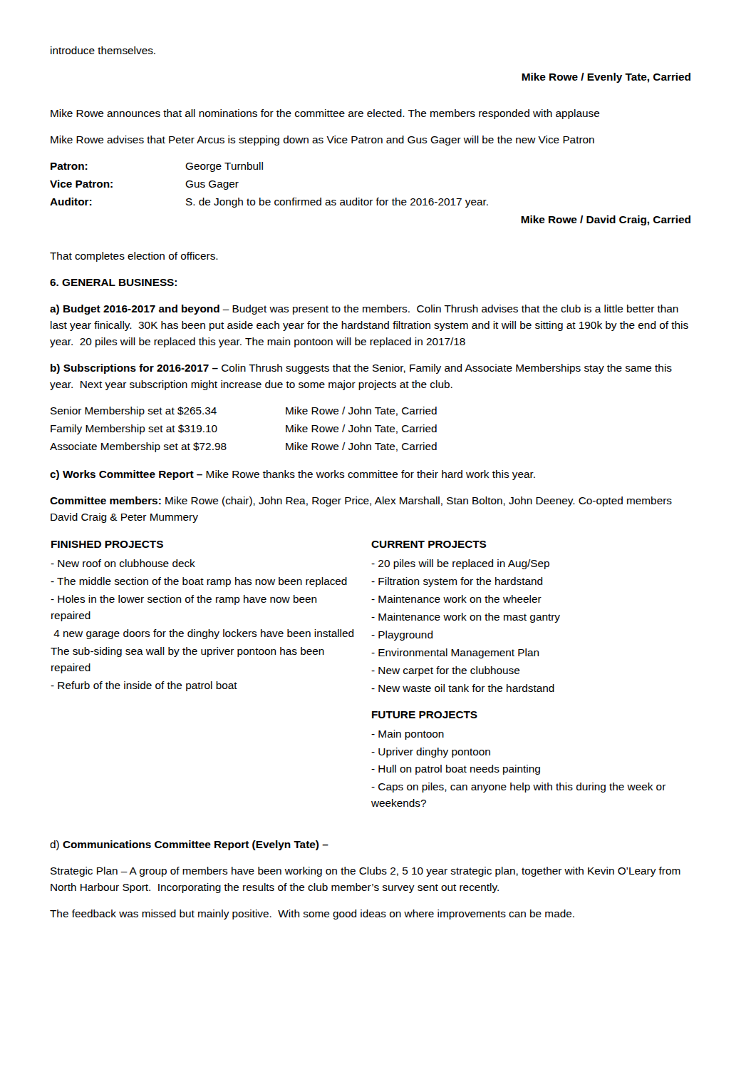introduce themselves.
Mike Rowe / Evenly Tate, Carried
Mike Rowe announces that all nominations for the committee are elected. The members responded with applause
Mike Rowe advises that Peter Arcus is stepping down as Vice Patron and Gus Gager will be the new Vice Patron
| Patron: | George Turnbull |
| Vice Patron: | Gus Gager |
| Auditor: | S. de Jongh to be confirmed as auditor for the 2016-2017 year. |
Mike Rowe / David Craig, Carried
That completes election of officers.
6. GENERAL BUSINESS:
a) Budget 2016-2017 and beyond – Budget was present to the members. Colin Thrush advises that the club is a little better than last year finically. 30K has been put aside each year for the hardstand filtration system and it will be sitting at 190k by the end of this year. 20 piles will be replaced this year. The main pontoon will be replaced in 2017/18
b) Subscriptions for 2016-2017 – Colin Thrush suggests that the Senior, Family and Associate Memberships stay the same this year. Next year subscription might increase due to some major projects at the club.
| Senior Membership set at $265.34 | Mike Rowe / John Tate, Carried |
| Family Membership set at $319.10 | Mike Rowe / John Tate, Carried |
| Associate Membership set at $72.98 | Mike Rowe / John Tate, Carried |
c) Works Committee Report – Mike Rowe thanks the works committee for their hard work this year.
Committee members: Mike Rowe (chair), John Rea, Roger Price, Alex Marshall, Stan Bolton, John Deeney. Co-opted members David Craig & Peter Mummery
| FINISHED PROJECTS - New roof on clubhouse deck - The middle section of the boat ramp has now been replaced - Holes in the lower section of the ramp have now been repaired 4 new garage doors for the dinghy lockers have been installed The sub-siding sea wall by the upriver pontoon has been repaired - Refurb of the inside of the patrol boat | CURRENT PROJECTS - 20 piles will be replaced in Aug/Sep - Filtration system for the hardstand - Maintenance work on the wheeler - Maintenance work on the mast gantry - Playground - Environmental Management Plan - New carpet for the clubhouse - New waste oil tank for the hardstand FUTURE PROJECTS - Main pontoon - Upriver dinghy pontoon - Hull on patrol boat needs painting - Caps on piles, can anyone help with this during the week or weekends? |
d) Communications Committee Report (Evelyn Tate) –
Strategic Plan – A group of members have been working on the Clubs 2, 5 10 year strategic plan, together with Kevin O’Leary from North Harbour Sport. Incorporating the results of the club member’s survey sent out recently.
The feedback was missed but mainly positive. With some good ideas on where improvements can be made.